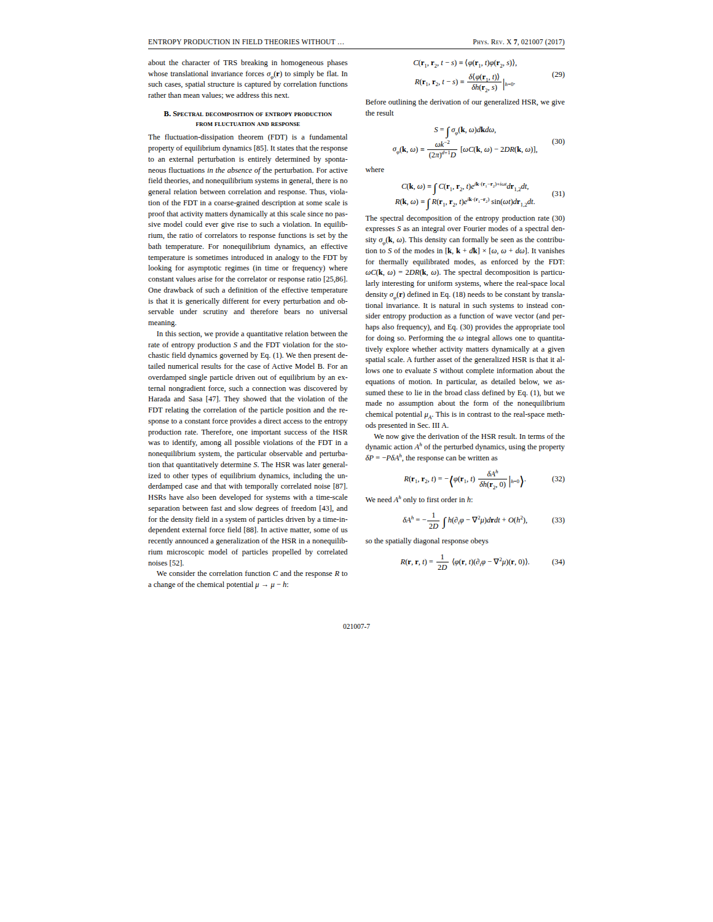Entropy production in field theories without … Phys. Rev. X 7, 021007 (2017)
about the character of TRS breaking in homogeneous phases whose translational invariance forces σφ(r) to simply be flat. In such cases, spatial structure is captured by correlation functions rather than mean values; we address this next.
B. Spectral decomposition of entropy production
from fluctuation and response
The fluctuation-dissipation theorem (FDT) is a fundamental property of equilibrium dynamics [85]. It states that the response to an external perturbation is entirely determined by spontaneous fluctuations in the absence of the perturbation. For active field theories, and nonequilibrium systems in general, there is no general relation between correlation and response. Thus, violation of the FDT in a coarse-grained description at some scale is proof that activity matters dynamically at this scale since no passive model could ever give rise to such a violation. In equilibrium, the ratio of correlators to response functions is set by the bath temperature. For nonequilibrium dynamics, an effective temperature is sometimes introduced in analogy to the FDT by looking for asymptotic regimes (in time or frequency) where constant values arise for the correlator or response ratio [25,86]. One drawback of such a definition of the effective temperature is that it is generically different for every perturbation and observable under scrutiny and therefore bears no universal meaning.
In this section, we provide a quantitative relation between the rate of entropy production S and the FDT violation for the stochastic field dynamics governed by Eq. (1). We then present detailed numerical results for the case of Active Model B. For an overdamped single particle driven out of equilibrium by an external nongradient force, such a connection was discovered by Harada and Sasa [47]. They showed that the violation of the FDT relating the correlation of the particle position and the response to a constant force provides a direct access to the entropy production rate. Therefore, one important success of the HSR was to identify, among all possible violations of the FDT in a nonequilibrium system, the particular observable and perturbation that quantitatively determine S. The HSR was later generalized to other types of equilibrium dynamics, including the underdamped case and that with temporally correlated noise [87]. HSRs have also been developed for systems with a time-scale separation between fast and slow degrees of freedom [43], and for the density field in a system of particles driven by a time-independent external force field [88]. In active matter, some of us recently announced a generalization of the HSR in a nonequilibrium microscopic model of particles propelled by correlated noises [52].
We consider the correlation function C and the response R to a change of the chemical potential μ → μ − h:
C(r1, r2, t − s) ≡ ⟨φ(r1, t)φ(r2, s)⟩, R(r1, r2, t − s) ≡ δ⟨φ(r1, t)⟩δh(r2, s)|h=0. (29)
Before outlining the derivation of our generalized HSR, we give the result
S = ∫ σφ(k, ω)dkdω, σφ(k, ω) ≡ ωk−2(2π)d+1D [ωC(k, ω) − 2DR(k, ω)], (30)
where
C(k, ω) ≡ ∫ C(r1, r2, t)eik·(r1−r2)+iωtdr1,2dt, R(k, ω) ≡ ∫ R(r1, r2, t)eik·(r1−r2) sin(ωt)dr1,2dt. (31)
The spectral decomposition of the entropy production rate (30) expresses S as an integral over Fourier modes of a spectral density σφ(k, ω). This density can formally be seen as the contribution to S of the modes in [k, k + dk] × [ω, ω + dω]. It vanishes for thermally equilibrated modes, as enforced by the FDT: ωC(k, ω) = 2DR(k, ω). The spectral decomposition is particularly interesting for uniform systems, where the real-space local density σφ(r) defined in Eq. (18) needs to be constant by translational invariance. It is natural in such systems to instead consider entropy production as a function of wave vector (and perhaps also frequency), and Eq. (30) provides the appropriate tool for doing so. Performing the ω integral allows one to quantitatively explore whether activity matters dynamically at a given spatial scale. A further asset of the generalized HSR is that it allows one to evaluate S without complete information about the equations of motion. In particular, as detailed below, we assumed these to lie in the broad class defined by Eq. (1), but we made no assumption about the form of the nonequilibrium chemical potential μA. This is in contrast to the real-space methods presented in Sec. III A.
We now give the derivation of the HSR result. In terms of the dynamic action Ah of the perturbed dynamics, using the property δP = −PδAh, the response can be written as
R(r1, r2, t) = −⟨φ(r1, t) δAh δh(r2, 0)|h=0⟩. (32)
We need Ah only to first order in h:
δAh = −12D ∫ h(∂tφ − ∇2μ)drdt + O(h2), (33)
so the spatially diagonal response obeys
R(r, r, t) = 12D ⟨φ(r, t)(∂tφ − ∇2μ)(r, 0)⟩. (34)
021007-7